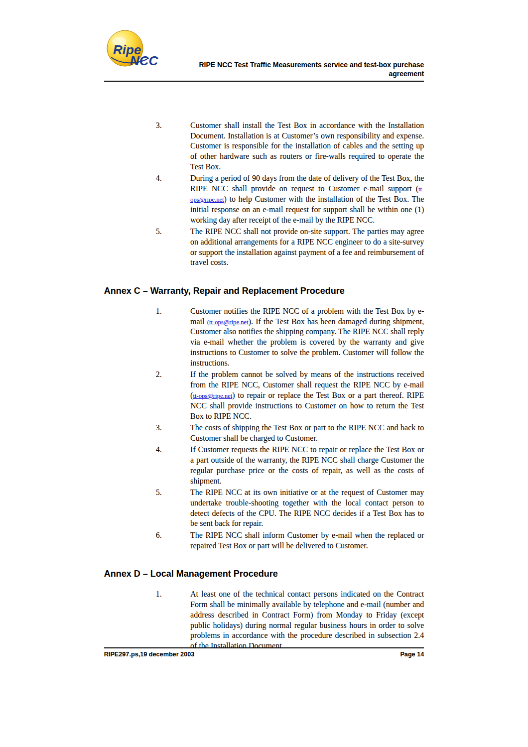Ripe NCC
RIPE NCC Test Traffic Measurements service and test-box purchase agreement
3. Customer shall install the Test Box in accordance with the Installation Document. Installation is at Customer’s own responsibility and expense. Customer is responsible for the installation of cables and the setting up of other hardware such as routers or fire-walls required to operate the Test Box.
4. During a period of 90 days from the date of delivery of the Test Box, the RIPE NCC shall provide on request to Customer e-mail support (tt-ops@ripe.net) to help Customer with the installation of the Test Box. The initial response on an e-mail request for support shall be within one (1) working day after receipt of the e-mail by the RIPE NCC.
5. The RIPE NCC shall not provide on-site support. The parties may agree on additional arrangements for a RIPE NCC engineer to do a site-survey or support the installation against payment of a fee and reimbursement of travel costs.
Annex C – Warranty, Repair and Replacement Procedure
1. Customer notifies the RIPE NCC of a problem with the Test Box by e-mail (tt-ops@ripe.net). If the Test Box has been damaged during shipment, Customer also notifies the shipping company. The RIPE NCC shall reply via e-mail whether the problem is covered by the warranty and give instructions to Customer to solve the problem. Customer will follow the instructions.
2. If the problem cannot be solved by means of the instructions received from the RIPE NCC, Customer shall request the RIPE NCC by e-mail (tt-ops@ripe.net) to repair or replace the Test Box or a part thereof. RIPE NCC shall provide instructions to Customer on how to return the Test Box to RIPE NCC.
3. The costs of shipping the Test Box or part to the RIPE NCC and back to Customer shall be charged to Customer.
4. If Customer requests the RIPE NCC to repair or replace the Test Box or a part outside of the warranty, the RIPE NCC shall charge Customer the regular purchase price or the costs of repair, as well as the costs of shipment.
5. The RIPE NCC at its own initiative or at the request of Customer may undertake trouble-shooting together with the local contact person to detect defects of the CPU. The RIPE NCC decides if a Test Box has to be sent back for repair.
6. The RIPE NCC shall inform Customer by e-mail when the replaced or repaired Test Box or part will be delivered to Customer.
Annex D – Local Management Procedure
1. At least one of the technical contact persons indicated on the Contract Form shall be minimally available by telephone and e-mail (number and address described in Contract Form) from Monday to Friday (except public holidays) during normal regular business hours in order to solve problems in accordance with the procedure described in subsection 2.4 of the Installation Document.
RIPE297.ps,19 december 2003 Page 14